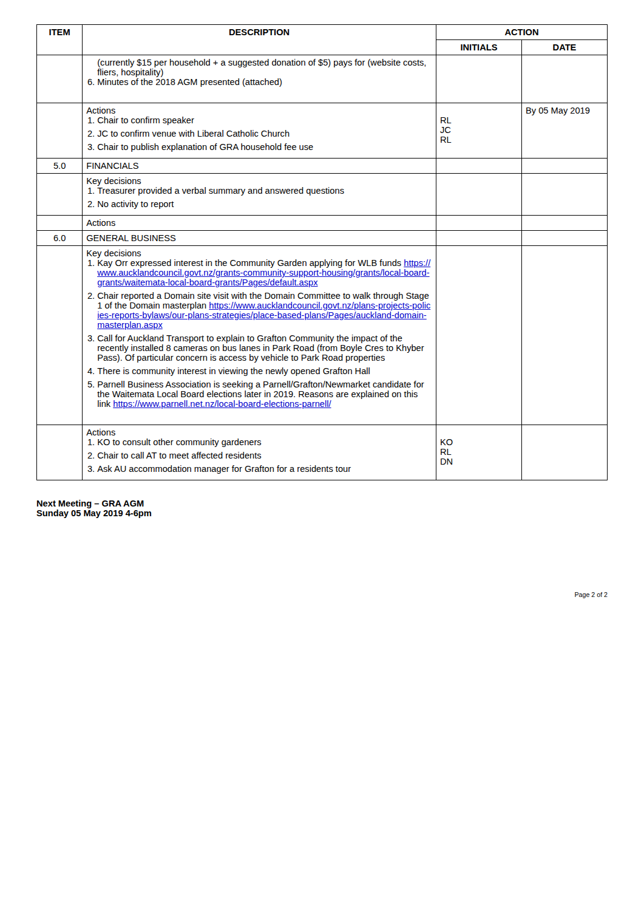| ITEM | DESCRIPTION | ACTION |
| --- | --- | --- |
| INITIALS | DATE |
| | (currently $15 per household + a suggested donation of $5) pays for (website costs, fliers, hospitality) Minutes of the 2018 AGM presented (attached) | | |
| | Actions Chair to confirm speaker JC to confirm venue with Liberal Catholic Church Chair to publish explanation of GRA household fee use | RL JC RL | By 05 May 2019 |
| 5.0 | FINANCIALS | | |
| | Key decisions Treasurer provided a verbal summary and answered questions No activity to report | | |
| | Actions | | |
| 6.0 | GENERAL BUSINESS | | |
| | Key decisions Kay Orr expressed interest in the Community Garden applying for WLB funds https://www.aucklandcouncil.govt.nz/grants-community-support-housing/grants/local-board-grants/waitemata-local-board-grants/Pages/default.aspx Chair reported a Domain site visit with the Domain Committee to walk through Stage 1 of the Domain masterplan https://www.aucklandcouncil.govt.nz/plans-projects-policies-reports-bylaws/our-plans-strategies/place-based-plans/Pages/auckland-domain-masterplan.aspx Call for Auckland Transport to explain to Grafton Community the impact of the recently installed 8 cameras on bus lanes in Park Road (from Boyle Cres to Khyber Pass). Of particular concern is access by vehicle to Park Road properties There is community interest in viewing the newly opened Grafton Hall Parnell Business Association is seeking a Parnell/Grafton/Newmarket candidate for the Waitemata Local Board elections later in 2019. Reasons are explained on this link https://www.parnell.net.nz/local-board-elections-parnell/ | | |
| | Actions KO to consult other community gardeners Chair to call AT to meet affected residents Ask AU accommodation manager for Grafton for a residents tour | KO RL DN | |
Next Meeting – GRA AGM
Sunday 05 May 2019 4-6pm
Page 2 of 2